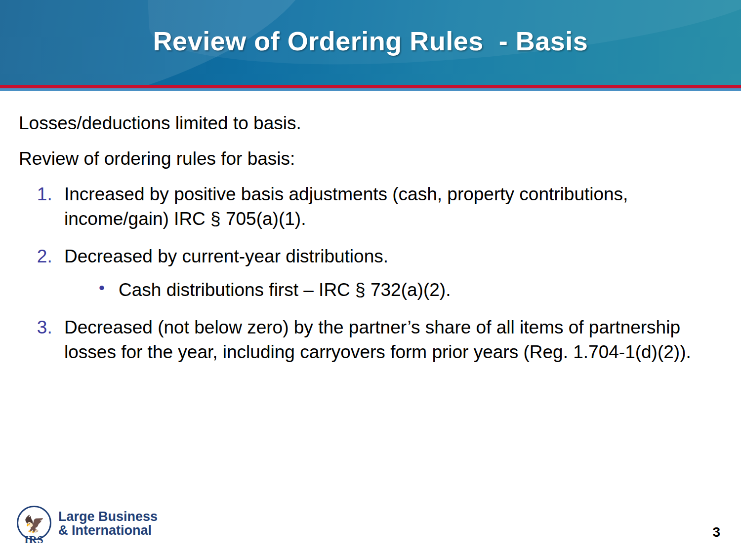Review of Ordering Rules - Basis
Losses/deductions limited to basis.
Review of ordering rules for basis:
Increased by positive basis adjustments (cash, property contributions, income/gain) IRC § 705(a)(1).
Decreased by current-year distributions.
Cash distributions first – IRC § 732(a)(2).
Decreased (not below zero) by the partner’s share of all items of partnership losses for the year, including carryovers form prior years (Reg. 1.704-1(d)(2)).
🦅
IRS
Large Business
& International
3